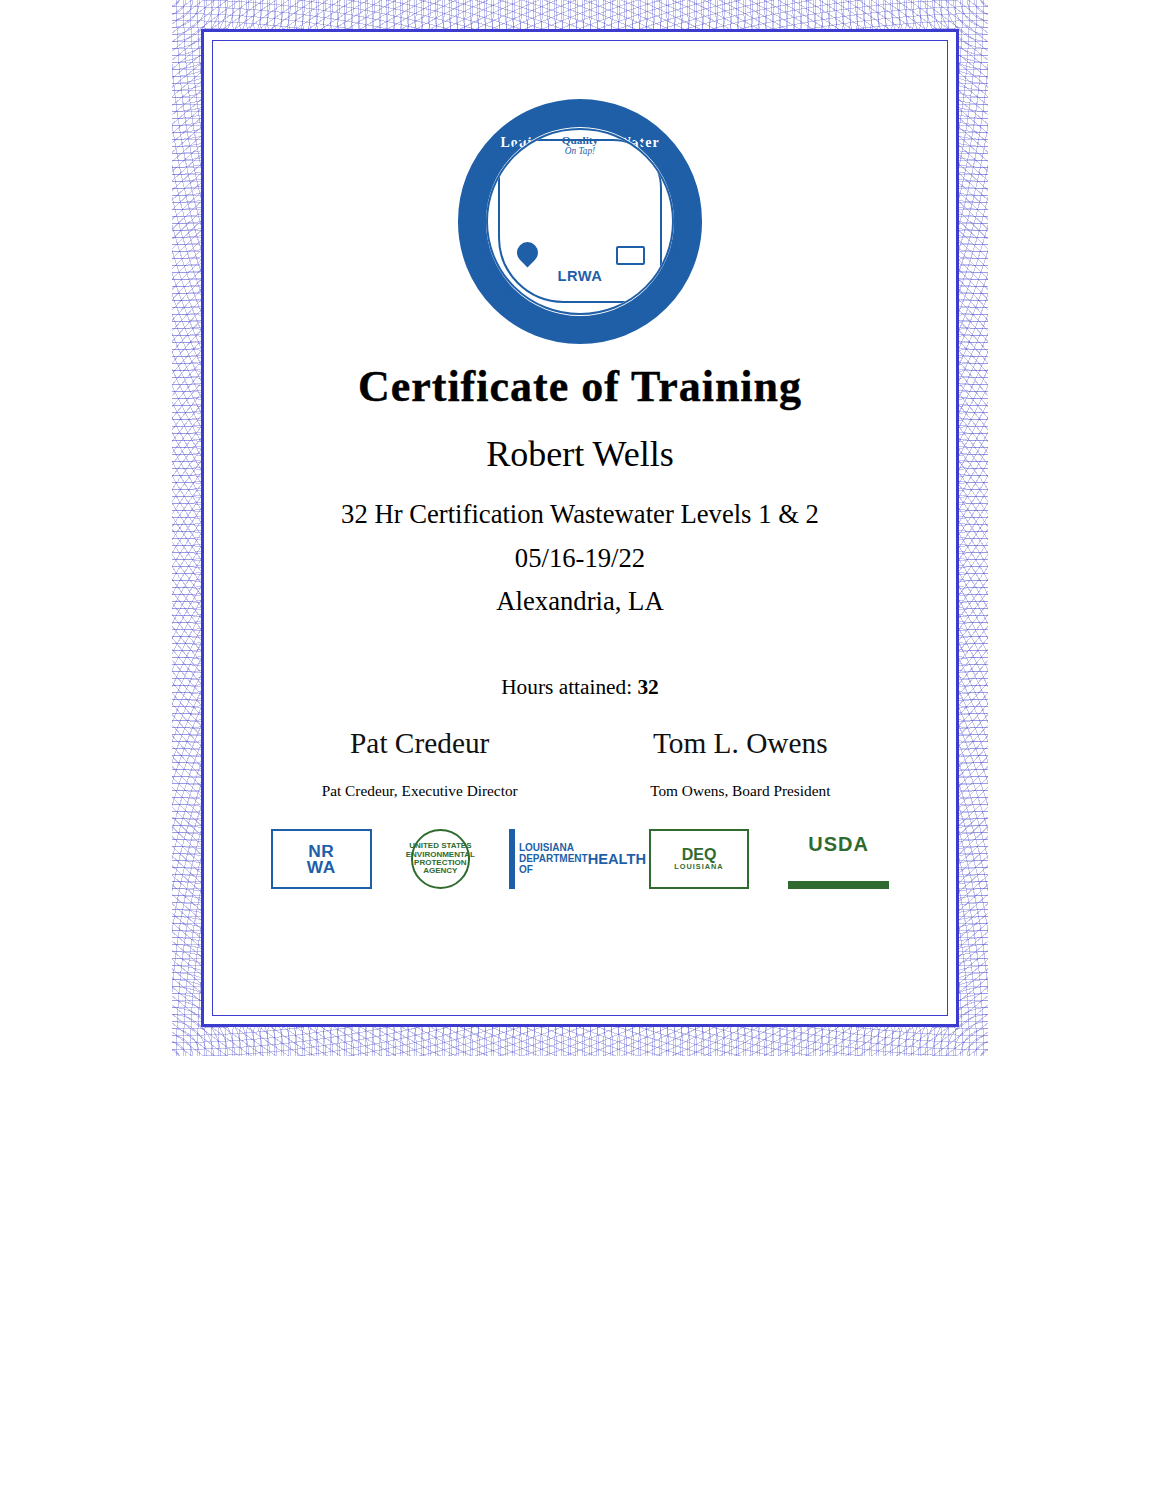Louisiana Rural Water
Association
QualityOn Tap!
LRWA
Certificate of Training
Robert Wells
32 Hr Certification Wastewater Levels 1 & 2
05/16-19/22
Alexandria, LA
Hours attained: 32
Pat Credeur
Pat Credeur, Executive Director
Tom L. Owens
Tom Owens, Board President
NR
WA
UNITED STATES
ENVIRONMENTAL
PROTECTION
AGENCY
LOUISIANA
DEPARTMENT OFHEALTH
DEQLOUISIANA
USDA